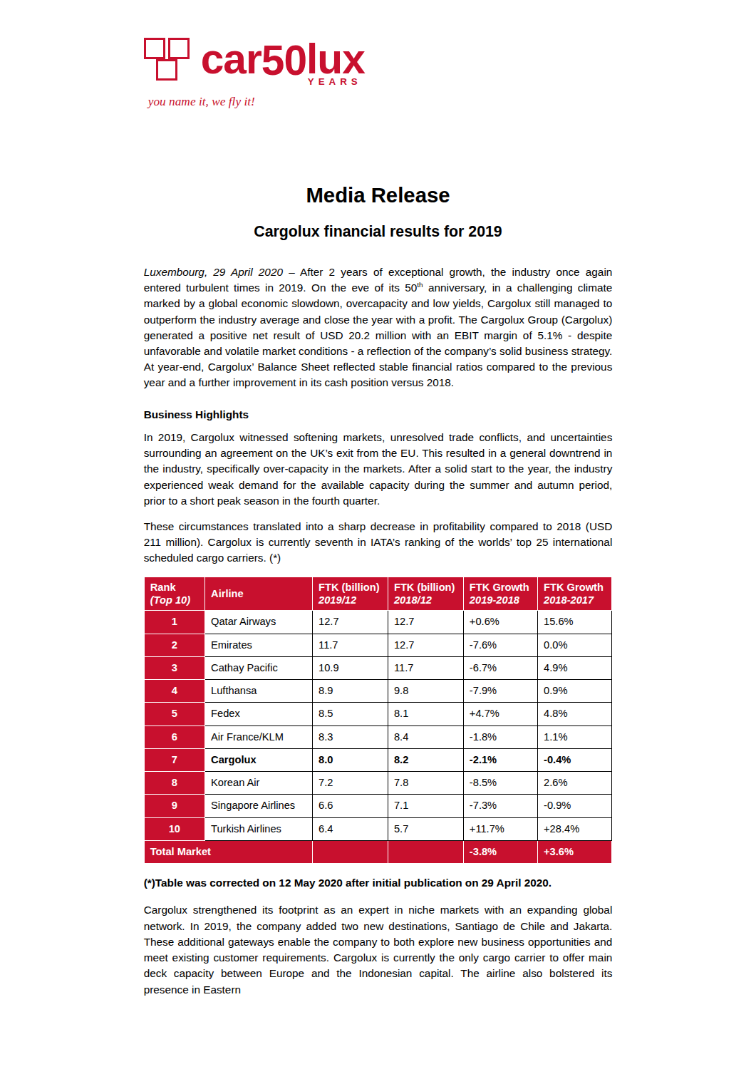car50lux
YEARS
you name it, we fly it!
Media Release
Cargolux financial results for 2019
Luxembourg, 29 April 2020 – After 2 years of exceptional growth, the industry once again entered turbulent times in 2019. On the eve of its 50th anniversary, in a challenging climate marked by a global economic slowdown, overcapacity and low yields, Cargolux still managed to outperform the industry average and close the year with a profit. The Cargolux Group (Cargolux) generated a positive net result of USD 20.2 million with an EBIT margin of 5.1% - despite unfavorable and volatile market conditions - a reflection of the company’s solid business strategy. At year-end, Cargolux’ Balance Sheet reflected stable financial ratios compared to the previous year and a further improvement in its cash position versus 2018.
Business Highlights
In 2019, Cargolux witnessed softening markets, unresolved trade conflicts, and uncertainties surrounding an agreement on the UK’s exit from the EU. This resulted in a general downtrend in the industry, specifically over-capacity in the markets. After a solid start to the year, the industry experienced weak demand for the available capacity during the summer and autumn period, prior to a short peak season in the fourth quarter.
These circumstances translated into a sharp decrease in profitability compared to 2018 (USD 211 million). Cargolux is currently seventh in IATA’s ranking of the worlds’ top 25 international scheduled cargo carriers. (*)
| Rank (Top 10) | Airline | FTK (billion) 2019/12 | FTK (billion) 2018/12 | FTK Growth 2019-2018 | FTK Growth 2018-2017 |
| --- | --- | --- | --- | --- | --- |
| 1 | Qatar Airways | 12.7 | 12.7 | +0.6% | 15.6% |
| 2 | Emirates | 11.7 | 12.7 | -7.6% | 0.0% |
| 3 | Cathay Pacific | 10.9 | 11.7 | -6.7% | 4.9% |
| 4 | Lufthansa | 8.9 | 9.8 | -7.9% | 0.9% |
| 5 | Fedex | 8.5 | 8.1 | +4.7% | 4.8% |
| 6 | Air France/KLM | 8.3 | 8.4 | -1.8% | 1.1% |
| 7 | Cargolux | 8.0 | 8.2 | -2.1% | -0.4% |
| 8 | Korean Air | 7.2 | 7.8 | -8.5% | 2.6% |
| 9 | Singapore Airlines | 6.6 | 7.1 | -7.3% | -0.9% |
| 10 | Turkish Airlines | 6.4 | 5.7 | +11.7% | +28.4% |
| Total Market | | | -3.8% | +3.6% |
(*)Table was corrected on 12 May 2020 after initial publication on 29 April 2020.
Cargolux strengthened its footprint as an expert in niche markets with an expanding global network. In 2019, the company added two new destinations, Santiago de Chile and Jakarta. These additional gateways enable the company to both explore new business opportunities and meet existing customer requirements. Cargolux is currently the only cargo carrier to offer main deck capacity between Europe and the Indonesian capital. The airline also bolstered its presence in Eastern